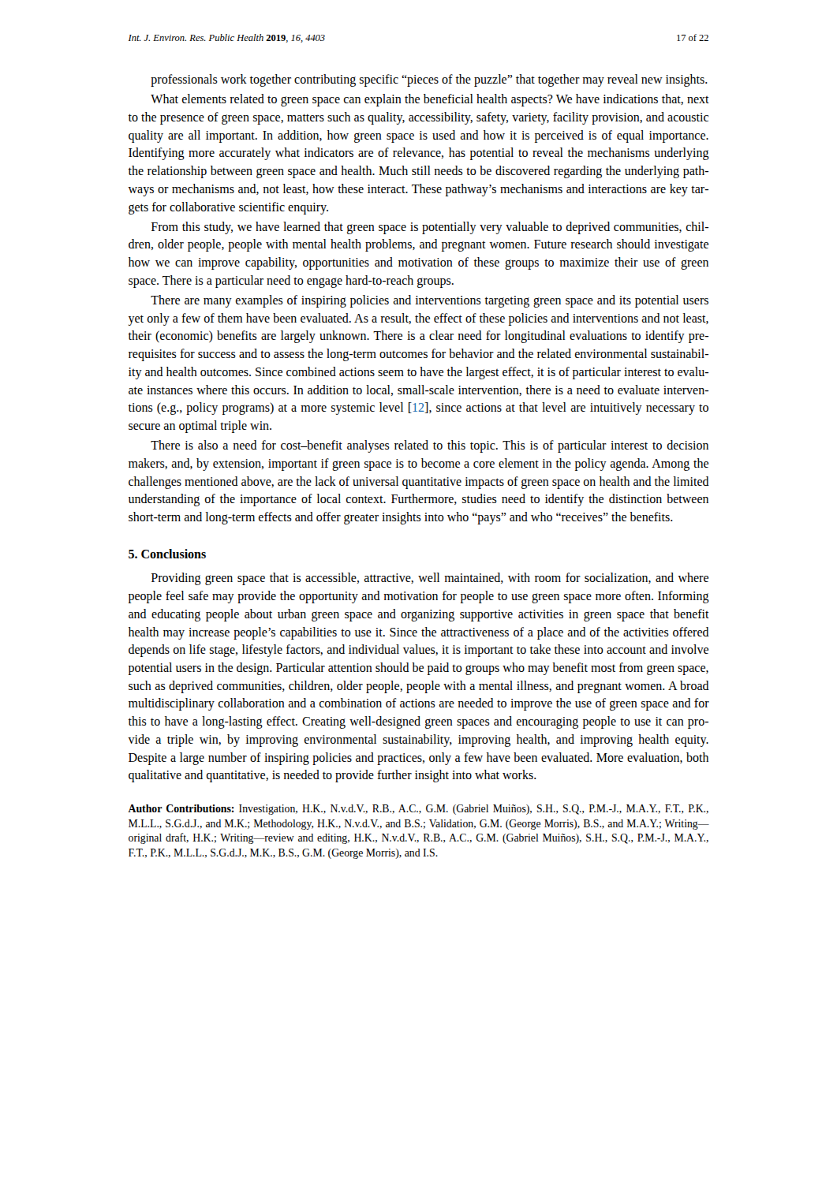Int. J. Environ. Res. Public Health 2019, 16, 4403 17 of 22
professionals work together contributing specific “pieces of the puzzle” that together may reveal new insights.
What elements related to green space can explain the beneficial health aspects? We have indications that, next to the presence of green space, matters such as quality, accessibility, safety, variety, facility provision, and acoustic quality are all important. In addition, how green space is used and how it is perceived is of equal importance. Identifying more accurately what indicators are of relevance, has potential to reveal the mechanisms underlying the relationship between green space and health. Much still needs to be discovered regarding the underlying pathways or mechanisms and, not least, how these interact. These pathway’s mechanisms and interactions are key targets for collaborative scientific enquiry.
From this study, we have learned that green space is potentially very valuable to deprived communities, children, older people, people with mental health problems, and pregnant women. Future research should investigate how we can improve capability, opportunities and motivation of these groups to maximize their use of green space. There is a particular need to engage hard-to-reach groups.
There are many examples of inspiring policies and interventions targeting green space and its potential users yet only a few of them have been evaluated. As a result, the effect of these policies and interventions and not least, their (economic) benefits are largely unknown. There is a clear need for longitudinal evaluations to identify prerequisites for success and to assess the long-term outcomes for behavior and the related environmental sustainability and health outcomes. Since combined actions seem to have the largest effect, it is of particular interest to evaluate instances where this occurs. In addition to local, small-scale intervention, there is a need to evaluate interventions (e.g., policy programs) at a more systemic level [12], since actions at that level are intuitively necessary to secure an optimal triple win.
There is also a need for cost–benefit analyses related to this topic. This is of particular interest to decision makers, and, by extension, important if green space is to become a core element in the policy agenda. Among the challenges mentioned above, are the lack of universal quantitative impacts of green space on health and the limited understanding of the importance of local context. Furthermore, studies need to identify the distinction between short-term and long-term effects and offer greater insights into who “pays” and who “receives” the benefits.
5. Conclusions
Providing green space that is accessible, attractive, well maintained, with room for socialization, and where people feel safe may provide the opportunity and motivation for people to use green space more often. Informing and educating people about urban green space and organizing supportive activities in green space that benefit health may increase people’s capabilities to use it. Since the attractiveness of a place and of the activities offered depends on life stage, lifestyle factors, and individual values, it is important to take these into account and involve potential users in the design. Particular attention should be paid to groups who may benefit most from green space, such as deprived communities, children, older people, people with a mental illness, and pregnant women. A broad multidisciplinary collaboration and a combination of actions are needed to improve the use of green space and for this to have a long-lasting effect. Creating well-designed green spaces and encouraging people to use it can provide a triple win, by improving environmental sustainability, improving health, and improving health equity. Despite a large number of inspiring policies and practices, only a few have been evaluated. More evaluation, both qualitative and quantitative, is needed to provide further insight into what works.
Author Contributions: Investigation, H.K., N.v.d.V., R.B., A.C., G.M. (Gabriel Muiños), S.H., S.Q., P.M.-J., M.A.Y., F.T., P.K., M.L.L., S.G.d.J., and M.K.; Methodology, H.K., N.v.d.V., and B.S.; Validation, G.M. (George Morris), B.S., and M.A.Y.; Writing—original draft, H.K.; Writing—review and editing, H.K., N.v.d.V., R.B., A.C., G.M. (Gabriel Muiños), S.H., S.Q., P.M.-J., M.A.Y., F.T., P.K., M.L.L., S.G.d.J., M.K., B.S., G.M. (George Morris), and I.S.